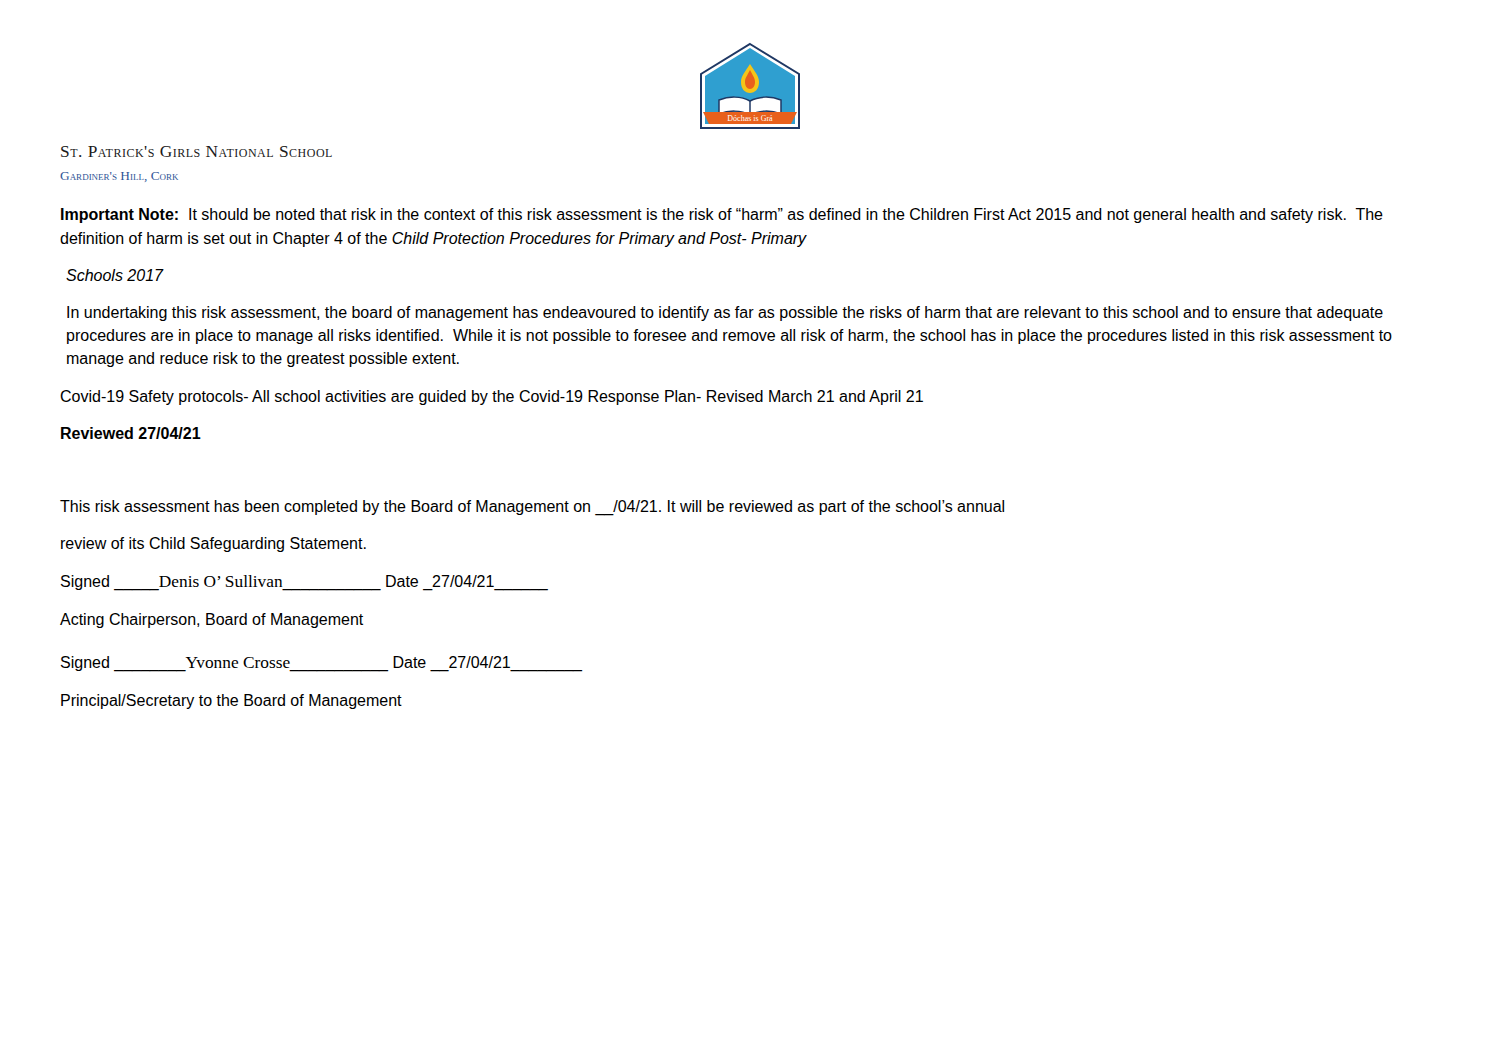Dóchas is Grá
St. Patrick's Girls National School
Gardiner's Hill, Cork
Important Note: It should be noted that risk in the context of this risk assessment is the risk of “harm” as defined in the Children First Act 2015 and not general health and safety risk. The definition of harm is set out in Chapter 4 of the Child Protection Procedures for Primary and Post- Primary
Schools 2017
In undertaking this risk assessment, the board of management has endeavoured to identify as far as possible the risks of harm that are relevant to this school and to ensure that adequate procedures are in place to manage all risks identified. While it is not possible to foresee and remove all risk of harm, the school has in place the procedures listed in this risk assessment to manage and reduce risk to the greatest possible extent.
Covid-19 Safety protocols- All school activities are guided by the Covid-19 Response Plan- Revised March 21 and April 21
Reviewed 27/04/21
This risk assessment has been completed by the Board of Management on __/04/21. It will be reviewed as part of the school’s annual
review of its Child Safeguarding Statement.
Signed _____Denis O’ Sullivan___________ Date _27/04/21______
Acting Chairperson, Board of Management
Signed ________Yvonne Crosse___________ Date __27/04/21________
Principal/Secretary to the Board of Management